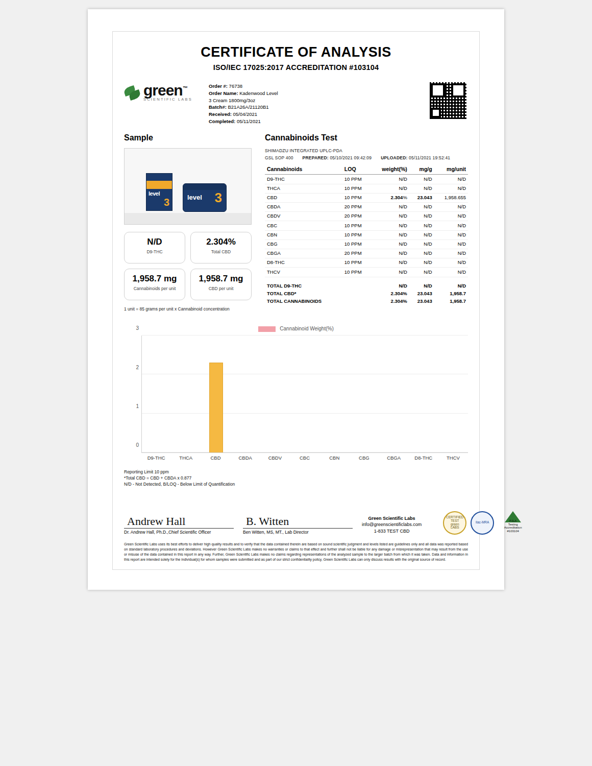CERTIFICATE OF ANALYSIS
ISO/IEC 17025:2017 ACCREDITATION #103104
green™
SCIENTIFIC LABS
Order #: 76738
Order Name: Kadenwood Level
3 Cream 1800mg/3oz
Batch#: B21A26A/21120B1
Received: 05/04/2021
Completed: 05/11/2021
Sample
level
3
level
3
N/D
D9-THC
2.304%
Total CBD
1,958.7 mg
Cannabinoids per unit
1,958.7 mg
CBD per unit
1 unit = 85 grams per unit x Cannabinoid concentration
Cannabinoids Test
SHIMADZU INTEGRATED UPLC-PDA
GSL SOP 400 PREPARED: 05/10/2021 09:42:09 UPLOADED: 05/11/2021 19:52:41
| Cannabinoids | LOQ | weight(%) | mg/g | mg/unit |
| --- | --- | --- | --- | --- |
| D9-THC | 10 PPM | N/D | N/D | N/D |
| THCA | 10 PPM | N/D | N/D | N/D |
| CBD | 10 PPM | 2.304 % | 23.043 | 1,958.655 |
| CBDA | 20 PPM | N/D | N/D | N/D |
| CBDV | 20 PPM | N/D | N/D | N/D |
| CBC | 10 PPM | N/D | N/D | N/D |
| CBN | 10 PPM | N/D | N/D | N/D |
| CBG | 10 PPM | N/D | N/D | N/D |
| CBGA | 20 PPM | N/D | N/D | N/D |
| D8-THC | 10 PPM | N/D | N/D | N/D |
| THCV | 10 PPM | N/D | N/D | N/D |
| TOTAL D9-THC | | N/D | N/D | N/D |
| TOTAL CBD* | | 2.304% | 23.043 | 1,958.7 |
| TOTAL CANNABINOIDS | | 2.304% | 23.043 | 1,958.7 |
Cannabinoid Weight(%)
0
1
2
3
D9-THC
THCA
CBD
CBDA
CBDV
CBC
CBN
CBG
CBGA
D8-THC
THCV
Reporting Limit 10 ppm
*Total CBD = CBD + CBDA x 0.877
N/D - Not Detected, B/LOQ - Below Limit of Quantification
Andrew Hall
Dr. Andrew Hall, Ph.D.,Chief Scientific Officer
B. Witten
Ben Witten, MS, MT., Lab Director
Green Scientific Labs
info@greenscientificlabs.com
1-833 TEST CBD
CERTIFIED
TEST
green
LABS
ilac-MRA
PJLA
Testing
Accreditation #103104
Green Scientific Labs uses its best efforts to deliver high quality results and to verify that the data contained therein are based on sound scientific judgment and levels listed are guidelines only and all data was reported based on standard laboratory procedures and deviations. However Green Scientific Labs makes no warranties or claims to that effect and further shall not be liable for any damage or misrepresentation that may result from the use or misuse of the data contained in this report in any way. Further, Green Scientific Labs makes no claims regarding representations of the analyzed sample to the larger batch from which it was taken. Data and information in this report are intended solely for the individual(s) for whom samples were submitted and as part of our strict confidentiality policy, Green Scientific Labs can only discuss results with the original source of record.